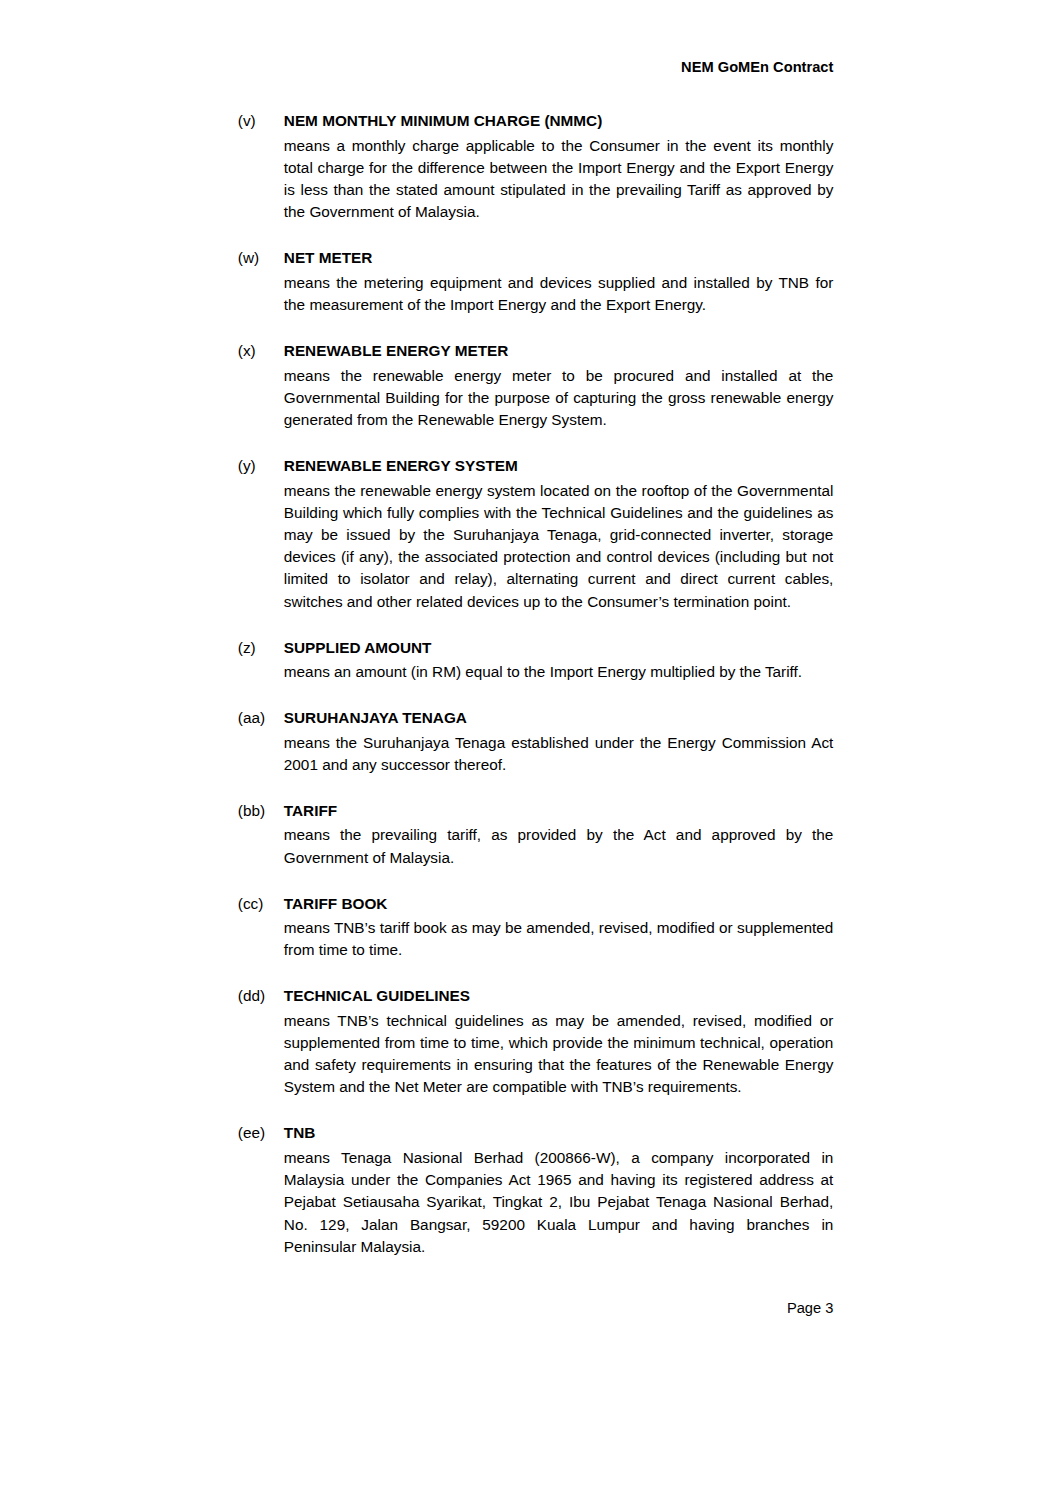NEM GoMEn Contract
(v)
NEM Monthly Minimum Charge (NMMC)
means a monthly charge applicable to the Consumer in the event its monthly total charge for the difference between the Import Energy and the Export Energy is less than the stated amount stipulated in the prevailing Tariff as approved by the Government of Malaysia.
(w)
Net Meter
means the metering equipment and devices supplied and installed by TNB for the measurement of the Import Energy and the Export Energy.
(x)
Renewable Energy Meter
means the renewable energy meter to be procured and installed at the Governmental Building for the purpose of capturing the gross renewable energy generated from the Renewable Energy System.
(y)
Renewable Energy System
means the renewable energy system located on the rooftop of the Governmental Building which fully complies with the Technical Guidelines and the guidelines as may be issued by the Suruhanjaya Tenaga, grid-connected inverter, storage devices (if any), the associated protection and control devices (including but not limited to isolator and relay), alternating current and direct current cables, switches and other related devices up to the Consumer’s termination point.
(z)
Supplied Amount
means an amount (in RM) equal to the Import Energy multiplied by the Tariff.
(aa)
Suruhanjaya Tenaga
means the Suruhanjaya Tenaga established under the Energy Commission Act 2001 and any successor thereof.
(bb)
Tariff
means the prevailing tariff, as provided by the Act and approved by the Government of Malaysia.
(cc)
Tariff Book
means TNB’s tariff book as may be amended, revised, modified or supplemented from time to time.
(dd)
Technical Guidelines
means TNB’s technical guidelines as may be amended, revised, modified or supplemented from time to time, which provide the minimum technical, operation and safety requirements in ensuring that the features of the Renewable Energy System and the Net Meter are compatible with TNB’s requirements.
(ee)
TNB
means Tenaga Nasional Berhad (200866-W), a company incorporated in Malaysia under the Companies Act 1965 and having its registered address at Pejabat Setiausaha Syarikat, Tingkat 2, Ibu Pejabat Tenaga Nasional Berhad, No. 129, Jalan Bangsar, 59200 Kuala Lumpur and having branches in Peninsular Malaysia.
Page 3